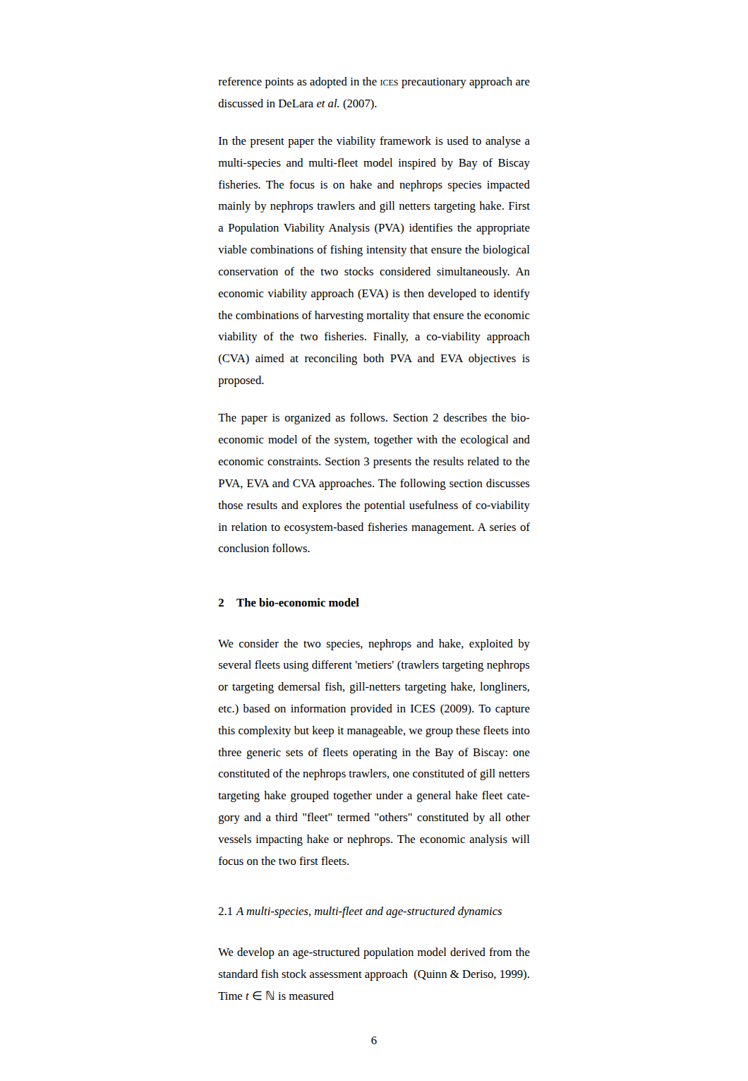reference points as adopted in the ices precautionary approach are discussed in DeLara et al. (2007).
In the present paper the viability framework is used to analyse a multi-species and multi-fleet model inspired by Bay of Biscay fisheries. The focus is on hake and nephrops species impacted mainly by nephrops trawlers and gill netters targeting hake. First a Population Viability Analysis (PVA) identifies the appropriate viable combinations of fishing intensity that ensure the biological conservation of the two stocks considered simultaneously. An economic viability approach (EVA) is then developed to identify the combinations of harvesting mortality that ensure the economic viability of the two fisheries. Finally, a co-viability approach (CVA) aimed at reconciling both PVA and EVA objectives is proposed.
The paper is organized as follows. Section 2 describes the bio-economic model of the system, together with the ecological and economic constraints. Section 3 presents the results related to the PVA, EVA and CVA approaches. The following section discusses those results and explores the potential usefulness of co-viability in relation to ecosystem-based fisheries management. A series of conclusion follows.
2 The bio-economic model
We consider the two species, nephrops and hake, exploited by several fleets using different 'metiers' (trawlers targeting nephrops or targeting demersal fish, gill-netters targeting hake, longliners, etc.) based on information provided in ICES (2009). To capture this complexity but keep it manageable, we group these fleets into three generic sets of fleets operating in the Bay of Biscay: one constituted of the nephrops trawlers, one constituted of gill netters targeting hake grouped together under a general hake fleet category and a third "fleet" termed "others" constituted by all other vessels impacting hake or nephrops. The economic analysis will focus on the two first fleets.
2.1 A multi-species, multi-fleet and age-structured dynamics
We develop an age-structured population model derived from the standard fish stock assessment approach (Quinn & Deriso, 1999). Time t ∈ ℕ is measured
6